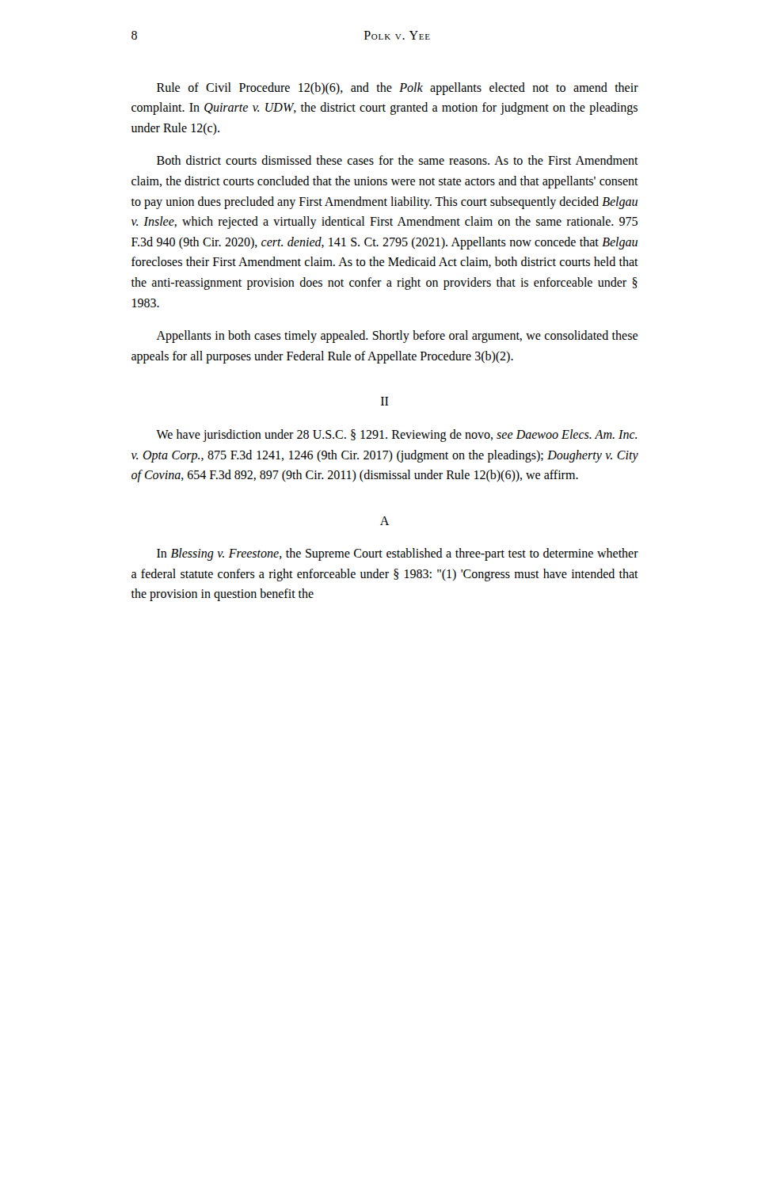8 Polk v. Yee
Rule of Civil Procedure 12(b)(6), and the Polk appellants elected not to amend their complaint. In Quirarte v. UDW, the district court granted a motion for judgment on the pleadings under Rule 12(c).
Both district courts dismissed these cases for the same reasons. As to the First Amendment claim, the district courts concluded that the unions were not state actors and that appellants' consent to pay union dues precluded any First Amendment liability. This court subsequently decided Belgau v. Inslee, which rejected a virtually identical First Amendment claim on the same rationale. 975 F.3d 940 (9th Cir. 2020), cert. denied, 141 S. Ct. 2795 (2021). Appellants now concede that Belgau forecloses their First Amendment claim. As to the Medicaid Act claim, both district courts held that the anti-reassignment provision does not confer a right on providers that is enforceable under § 1983.
Appellants in both cases timely appealed. Shortly before oral argument, we consolidated these appeals for all purposes under Federal Rule of Appellate Procedure 3(b)(2).
II
We have jurisdiction under 28 U.S.C. § 1291. Reviewing de novo, see Daewoo Elecs. Am. Inc. v. Opta Corp., 875 F.3d 1241, 1246 (9th Cir. 2017) (judgment on the pleadings); Dougherty v. City of Covina, 654 F.3d 892, 897 (9th Cir. 2011) (dismissal under Rule 12(b)(6)), we affirm.
A
In Blessing v. Freestone, the Supreme Court established a three-part test to determine whether a federal statute confers a right enforceable under § 1983: "(1) 'Congress must have intended that the provision in question benefit the